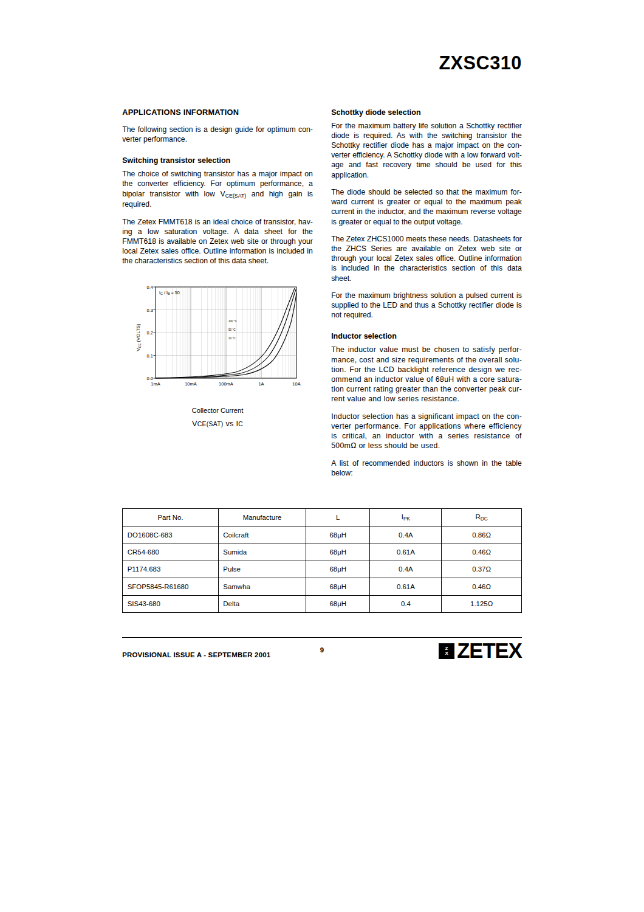ZXSC310
APPLICATIONS INFORMATION
The following section is a design guide for optimum converter performance.
Switching transistor selection
The choice of switching transistor has a major impact on the converter efficiency. For optimum performance, a bipolar transistor with low VCE(SAT) and high gain is required.
The Zetex FMMT618 is an ideal choice of transistor, having a low saturation voltage. A data sheet for the FMMT618 is available on Zetex web site or through your local Zetex sales office. Outline information is included in the characteristics section of this data sheet.
0.0 0.1 0.2 0.3 0.4 1mA 10mA 100mA 1A 10A VCE (VOLTS) IC / IB = 50 100 °C 50 °C 10 °C
Collector Current
VCE(SAT) vs IC
Schottky diode selection
For the maximum battery life solution a Schottky rectifier diode is required. As with the switching transistor the Schottky rectifier diode has a major impact on the converter efficiency. A Schottky diode with a low forward voltage and fast recovery time should be used for this application.
The diode should be selected so that the maximum forward current is greater or equal to the maximum peak current in the inductor, and the maximum reverse voltage is greater or equal to the output voltage.
The Zetex ZHCS1000 meets these needs. Datasheets for the ZHCS Series are available on Zetex web site or through your local Zetex sales office. Outline information is included in the characteristics section of this data sheet.
For the maximum brightness solution a pulsed current is supplied to the LED and thus a Schottky rectifier diode is not required.
Inductor selection
The inductor value must be chosen to satisfy performance, cost and size requirements of the overall solution. For the LCD backlight reference design we recommend an inductor value of 68uH with a core saturation current rating greater than the converter peak current value and low series resistance.
Inductor selection has a significant impact on the converter performance. For applications where efficiency is critical, an inductor with a series resistance of 500mΩ or less should be used.
A list of recommended inductors is shown in the table below:
| Part No. | Manufacture | L | I PK | R DC |
| --- | --- | --- | --- | --- |
| DO1608C-683 | Coilcraft | 68μH | 0.4A | 0.86Ω |
| CR54-680 | Sumida | 68μH | 0.61A | 0.46Ω |
| P1174.683 | Pulse | 68μH | 0.4A | 0.37Ω |
| SFOP5845-R61680 | Samwha | 68μH | 0.61A | 0.46Ω |
| SIS43-680 | Delta | 68μH | 0.4 | 1.125Ω |
PROVISIONAL ISSUE A - SEPTEMBER 2001
Z
X
ZETEX
9